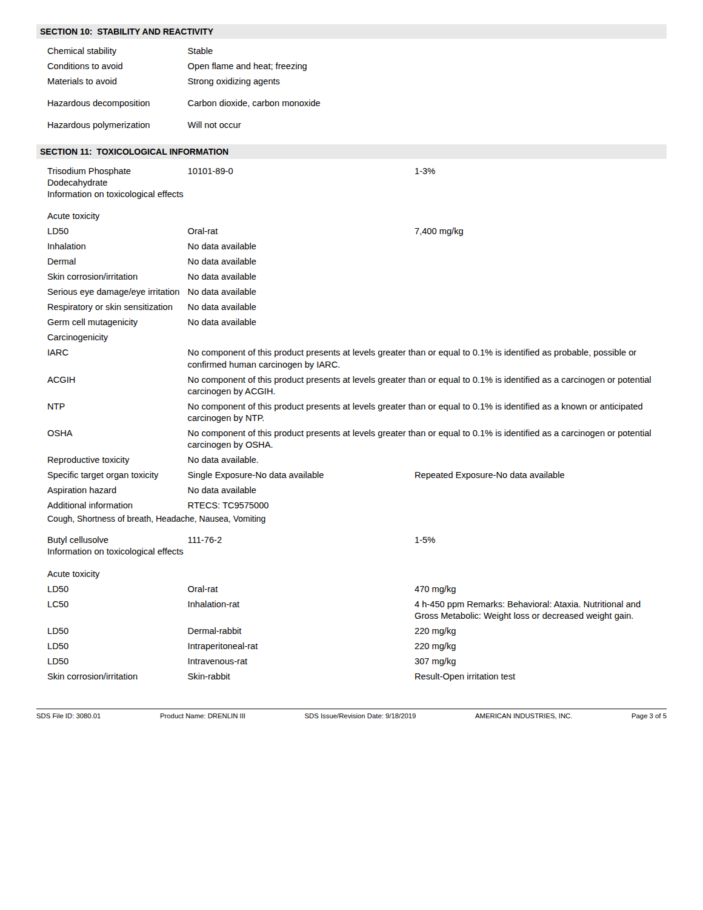SECTION 10: STABILITY AND REACTIVITY
| Chemical stability | Stable |
| Conditions to avoid | Open flame and heat; freezing |
| Materials to avoid | Strong oxidizing agents |
| Hazardous decomposition | Carbon dioxide, carbon monoxide |
| Hazardous polymerization | Will not occur |
SECTION 11: TOXICOLOGICAL INFORMATION
| Trisodium Phosphate Dodecahydrate Information on toxicological effects | 10101-89-0 | 1-3% |
| Acute toxicity | | |
| LD50 | Oral-rat | 7,400 mg/kg |
| Inhalation | No data available |
| Dermal | No data available |
| Skin corrosion/irritation | No data available |
| Serious eye damage/eye irritation | No data available |
| Respiratory or skin sensitization | No data available |
| Germ cell mutagenicity | No data available |
| Carcinogenicity | | |
| IARC | No component of this product presents at levels greater than or equal to 0.1% is identified as probable, possible or confirmed human carcinogen by IARC. |
| ACGIH | No component of this product presents at levels greater than or equal to 0.1% is identified as a carcinogen or potential carcinogen by ACGIH. |
| NTP | No component of this product presents at levels greater than or equal to 0.1% is identified as a known or anticipated carcinogen by NTP. |
| OSHA | No component of this product presents at levels greater than or equal to 0.1% is identified as a carcinogen or potential carcinogen by OSHA. |
| Reproductive toxicity | No data available. |
| Specific target organ toxicity | Single Exposure-No data available | Repeated Exposure-No data available |
| Aspiration hazard | No data available |
| Additional information | RTECS: TC9575000 |
Cough, Shortness of breath, Headache, Nausea, Vomiting
| Butyl cellusolve Information on toxicological effects | 111-76-2 | 1-5% |
| Acute toxicity | | |
| LD50 | Oral-rat | 470 mg/kg |
| LC50 | Inhalation-rat | 4 h-450 ppm Remarks: Behavioral: Ataxia. Nutritional and Gross Metabolic: Weight loss or decreased weight gain. |
| LD50 | Dermal-rabbit | 220 mg/kg |
| LD50 | Intraperitoneal-rat | 220 mg/kg |
| LD50 | Intravenous-rat | 307 mg/kg |
| Skin corrosion/irritation | Skin-rabbit | Result-Open irritation test |
SDS File ID: 3080.01 Product Name: DRENLIN III SDS Issue/Revision Date: 9/18/2019 AMERICAN INDUSTRIES, INC. Page 3 of 5